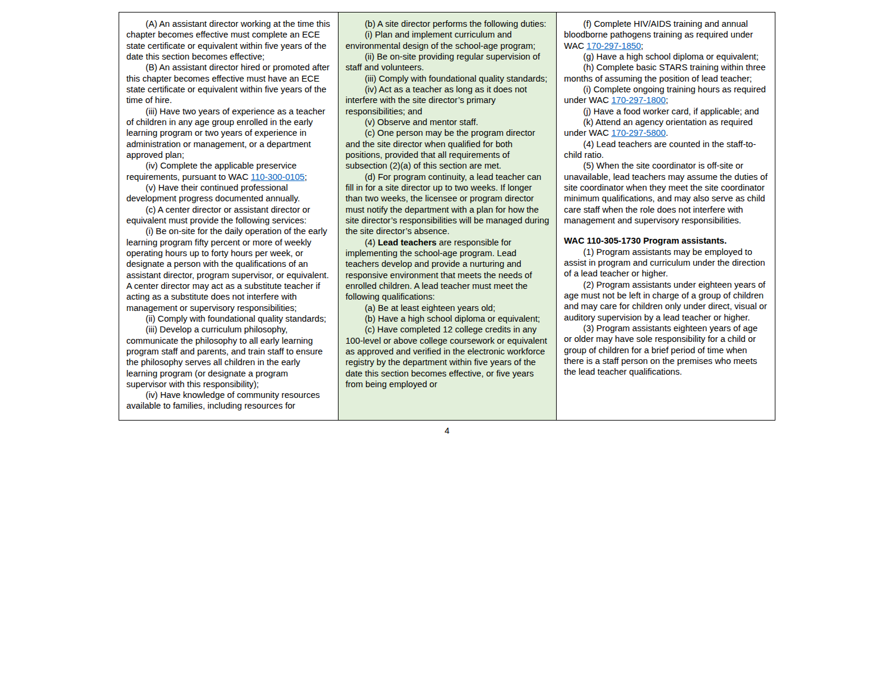(A) An assistant director working at the time this chapter becomes effective must complete an ECE state certificate or equivalent within five years of the date this section becomes effective;
(B) An assistant director hired or promoted after this chapter becomes effective must have an ECE state certificate or equivalent within five years of the time of hire.
(iii) Have two years of experience as a teacher of children in any age group enrolled in the early learning program or two years of experience in administration or management, or a department approved plan;
(iv) Complete the applicable preservice requirements, pursuant to WAC 110-300-0105;
(v) Have their continued professional development progress documented annually.
(c) A center director or assistant director or equivalent must provide the following services:
(i) Be on-site for the daily operation of the early learning program fifty percent or more of weekly operating hours up to forty hours per week, or designate a person with the qualifications of an assistant director, program supervisor, or equivalent. A center director may act as a substitute teacher if acting as a substitute does not interfere with management or supervisory responsibilities;
(ii) Comply with foundational quality standards;
(iii) Develop a curriculum philosophy, communicate the philosophy to all early learning program staff and parents, and train staff to ensure the philosophy serves all children in the early learning program (or designate a program supervisor with this responsibility);
(iv) Have knowledge of community resources available to families, including resources for
(b) A site director performs the following duties:
(i) Plan and implement curriculum and environmental design of the school-age program;
(ii) Be on-site providing regular supervision of staff and volunteers.
(iii) Comply with foundational quality standards;
(iv) Act as a teacher as long as it does not interfere with the site director’s primary responsibilities; and
(v) Observe and mentor staff.
(c) One person may be the program director and the site director when qualified for both positions, provided that all requirements of subsection (2)(a) of this section are met.
(d) For program continuity, a lead teacher can fill in for a site director up to two weeks. If longer than two weeks, the licensee or program director must notify the department with a plan for how the site director’s responsibilities will be managed during the site director’s absence.
(4) Lead teachers are responsible for implementing the school-age program. Lead teachers develop and provide a nurturing and responsive environment that meets the needs of enrolled children. A lead teacher must meet the following qualifications:
(a) Be at least eighteen years old;
(b) Have a high school diploma or equivalent;
(c) Have completed 12 college credits in any 100-level or above college coursework or equivalent as approved and verified in the electronic workforce registry by the department within five years of the date this section becomes effective, or five years from being employed or
(f) Complete HIV/AIDS training and annual bloodborne pathogens training as required under WAC 170-297-1850;
(g) Have a high school diploma or equivalent;
(h) Complete basic STARS training within three months of assuming the position of lead teacher;
(i) Complete ongoing training hours as required under WAC 170-297-1800;
(j) Have a food worker card, if applicable; and
(k) Attend an agency orientation as required under WAC 170-297-5800.
(4) Lead teachers are counted in the staff-to-child ratio.
(5) When the site coordinator is off-site or unavailable, lead teachers may assume the duties of site coordinator when they meet the site coordinator minimum qualifications, and may also serve as child care staff when the role does not interfere with management and supervisory responsibilities.
WAC 110-305-1730 Program assistants.
(1) Program assistants may be employed to assist in program and curriculum under the direction of a lead teacher or higher.
(2) Program assistants under eighteen years of age must not be left in charge of a group of children and may care for children only under direct, visual or auditory supervision by a lead teacher or higher.
(3) Program assistants eighteen years of age or older may have sole responsibility for a child or group of children for a brief period of time when there is a staff person on the premises who meets the lead teacher qualifications.
4